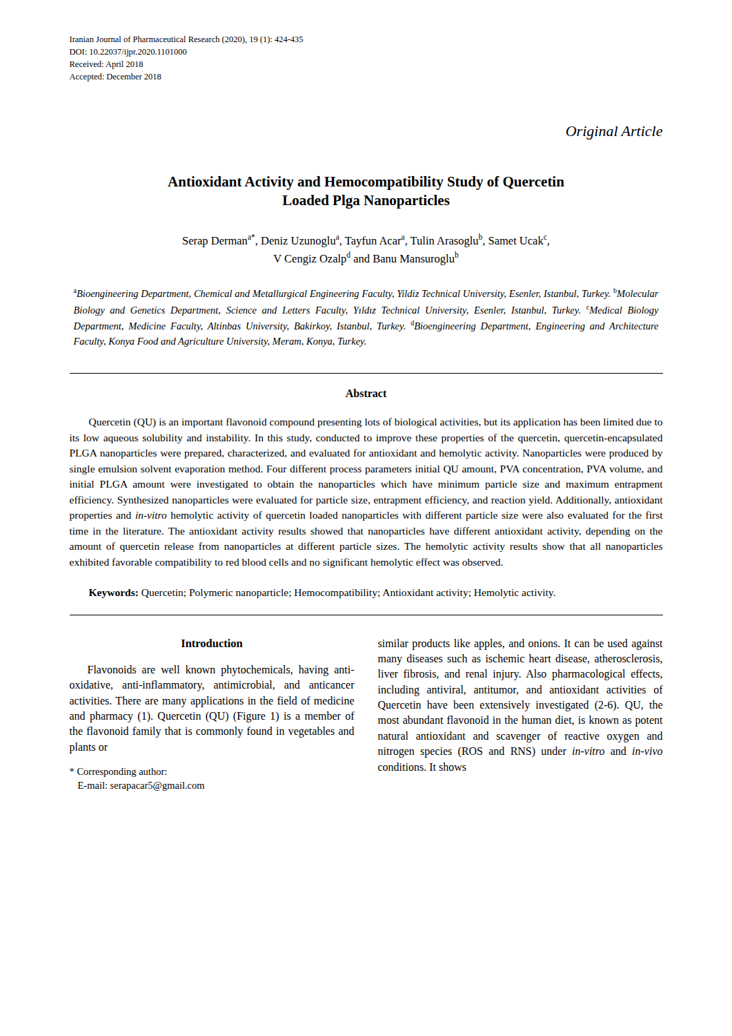Iranian Journal of Pharmaceutical Research (2020), 19 (1): 424-435
DOI: 10.22037/ijpr.2020.1101000
Received: April 2018
Accepted: December 2018
Original Article
Antioxidant Activity and Hemocompatibility Study of Quercetin
Loaded Plga Nanoparticles
Serap Dermana*, Deniz Uzunoglua, Tayfun Acara, Tulin Arasoglub, Samet Ucakc,
V Cengiz Ozalpd and Banu Mansuroglub
aBioengineering Department, Chemical and Metallurgical Engineering Faculty, Yildiz Technical University, Esenler, Istanbul, Turkey. bMolecular Biology and Genetics Department, Science and Letters Faculty, Yıldız Technical University, Esenler, Istanbul, Turkey. cMedical Biology Department, Medicine Faculty, Altinbas University, Bakirkoy, Istanbul, Turkey. dBioengineering Department, Engineering and Architecture Faculty, Konya Food and Agriculture University, Meram, Konya, Turkey.
Abstract
Quercetin (QU) is an important flavonoid compound presenting lots of biological activities, but its application has been limited due to its low aqueous solubility and instability. In this study, conducted to improve these properties of the quercetin, quercetin-encapsulated PLGA nanoparticles were prepared, characterized, and evaluated for antioxidant and hemolytic activity. Nanoparticles were produced by single emulsion solvent evaporation method. Four different process parameters initial QU amount, PVA concentration, PVA volume, and initial PLGA amount were investigated to obtain the nanoparticles which have minimum particle size and maximum entrapment efficiency. Synthesized nanoparticles were evaluated for particle size, entrapment efficiency, and reaction yield. Additionally, antioxidant properties and in-vitro hemolytic activity of quercetin loaded nanoparticles with different particle size were also evaluated for the first time in the literature. The antioxidant activity results showed that nanoparticles have different antioxidant activity, depending on the amount of quercetin release from nanoparticles at different particle sizes. The hemolytic activity results show that all nanoparticles exhibited favorable compatibility to red blood cells and no significant hemolytic effect was observed.
Keywords: Quercetin; Polymeric nanoparticle; Hemocompatibility; Antioxidant activity; Hemolytic activity.
Introduction
Flavonoids are well known phytochemicals, having anti-oxidative, anti-inflammatory, antimicrobial, and anticancer activities. There are many applications in the field of medicine and pharmacy (1). Quercetin (QU) (Figure 1) is a member of the flavonoid family that is commonly found in vegetables and plants or
* Corresponding author:
E-mail: serapacar5@gmail.com
similar products like apples, and onions. It can be used against many diseases such as ischemic heart disease, atherosclerosis, liver fibrosis, and renal injury. Also pharmacological effects, including antiviral, antitumor, and antioxidant activities of Quercetin have been extensively investigated (2-6). QU, the most abundant flavonoid in the human diet, is known as potent natural antioxidant and scavenger of reactive oxygen and nitrogen species (ROS and RNS) under in-vitro and in-vivo conditions. It shows